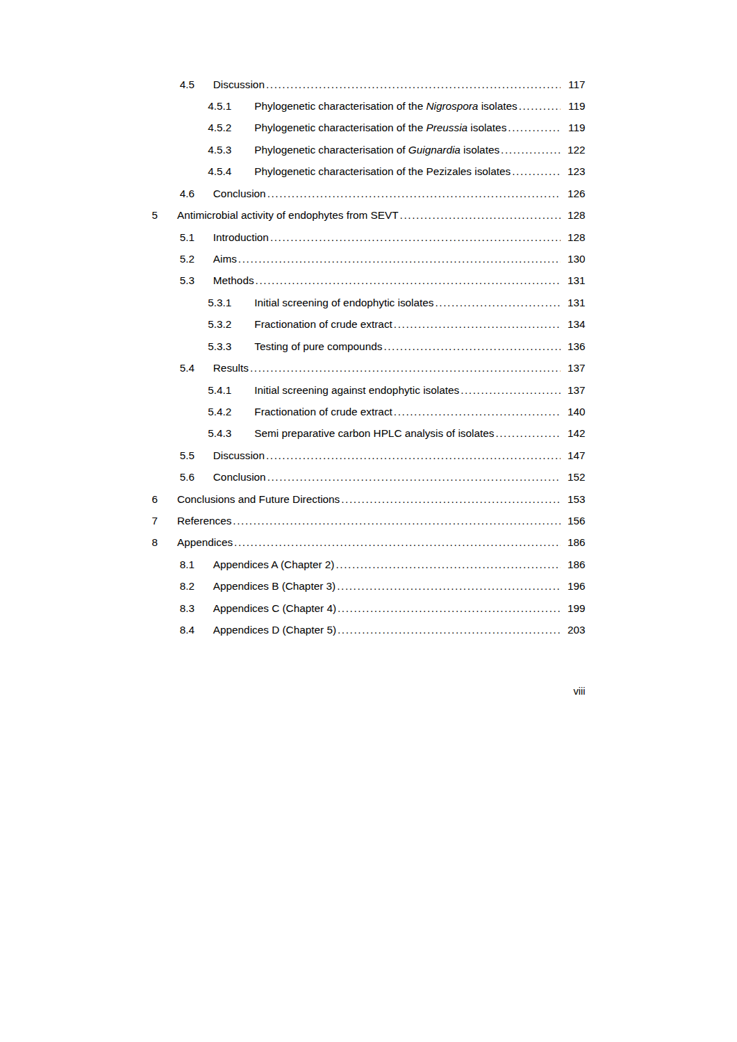4.5 Discussion .................................................................................................. 117
4.5.1 Phylogenetic characterisation of the Nigrospora isolates ................... 119
4.5.2 Phylogenetic characterisation of the Preussia isolates ....................... 119
4.5.3 Phylogenetic characterisation of Guignardia isolates ......................... 122
4.5.4 Phylogenetic characterisation of the Pezizales isolates ...................... 123
4.6 Conclusion .................................................................................................. 126
5 Antimicrobial activity of endophytes from SEVT ............................................... 128
5.1 Introduction ................................................................................................ 128
5.2 Aims .......................................................................................................... 130
5.3 Methods ................................................................................................... 131
5.3.1 Initial screening of endophytic isolates .............................................. 131
5.3.2 Fractionation of crude extract ............................................................ 134
5.3.3 Testing of pure compounds ............................................................... 136
5.4 Results ..................................................................................................... 137
5.4.1 Initial screening against endophytic isolates ...................................... 137
5.4.2 Fractionation of crude extract ............................................................ 140
5.4.3 Semi preparative carbon HPLC analysis of isolates ............................. 142
5.5 Discussion .................................................................................................. 147
5.6 Conclusion .................................................................................................. 152
6 Conclusions and Future Directions ..................................................................... 153
7 References ....................................................................................................... 156
8 Appendices ....................................................................................................... 186
8.1 Appendices A (Chapter 2) .......................................................................... 186
8.2 Appendices B (Chapter 3) .......................................................................... 196
8.3 Appendices C (Chapter 4) .......................................................................... 199
8.4 Appendices D (Chapter 5) .......................................................................... 203
viii